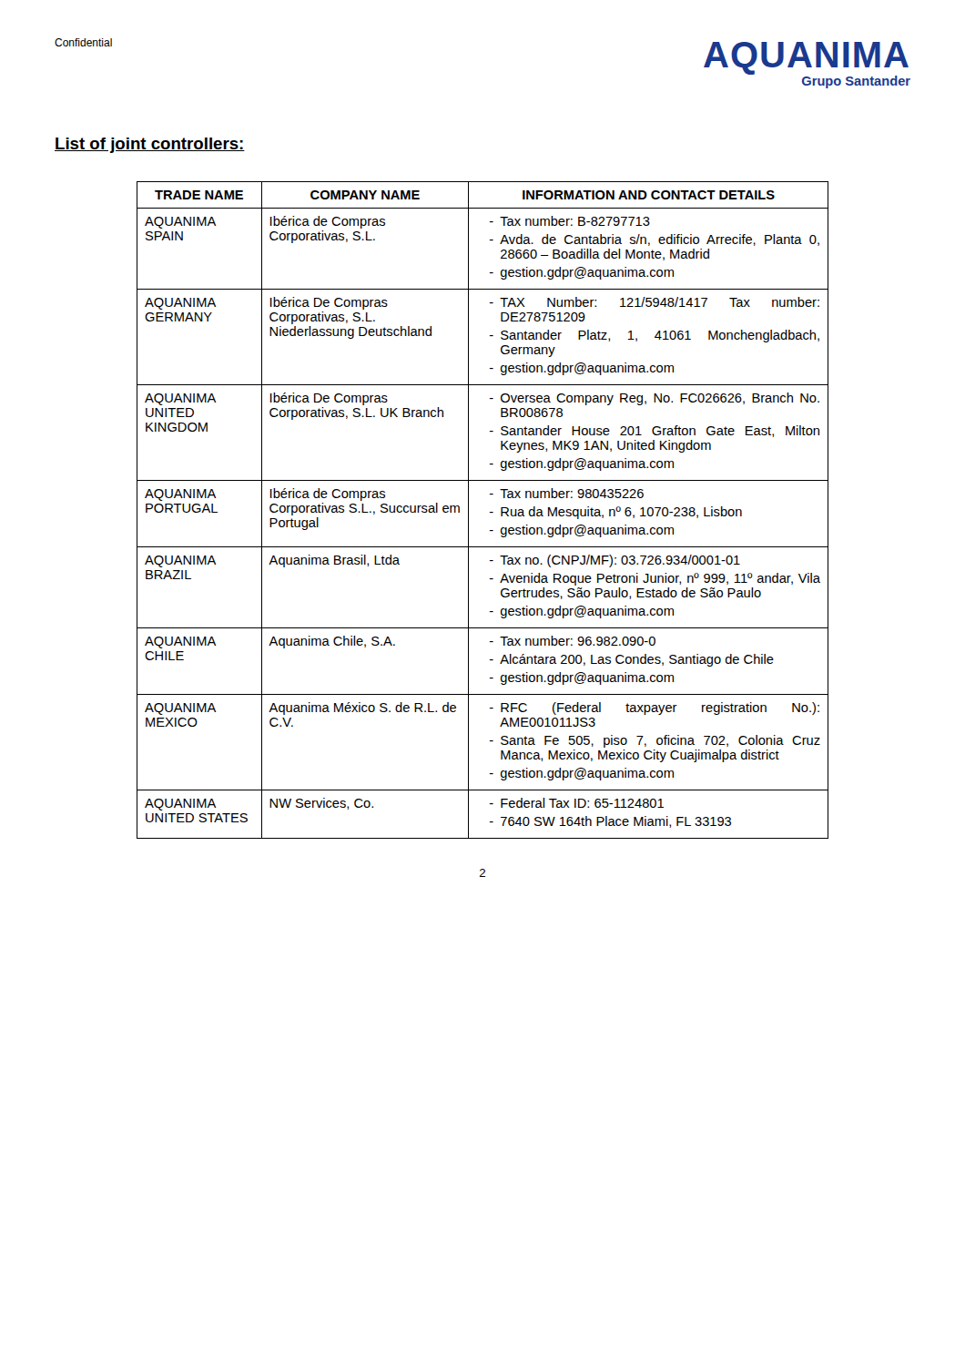Confidential
AQUANIMA
Grupo Santander
List of joint controllers:
| TRADE NAME | COMPANY NAME | INFORMATION AND CONTACT DETAILS |
| --- | --- | --- |
| AQUANIMA SPAIN | Ibérica de Compras Corporativas, S.L. | Tax number: B-82797713 Avda. de Cantabria s/n, edificio Arrecife, Planta 0, 28660 – Boadilla del Monte, Madrid gestion.gdpr@aquanima.com |
| AQUANIMA GERMANY | Ibérica De Compras Corporativas, S.L. Niederlassung Deutschland | TAX Number: 121/5948/1417 Tax number: DE278751209 Santander Platz, 1, 41061 Monchengladbach, Germany gestion.gdpr@aquanima.com |
| AQUANIMA UNITED KINGDOM | Ibérica De Compras Corporativas, S.L. UK Branch | Oversea Company Reg, No. FC026626, Branch No. BR008678 Santander House 201 Grafton Gate East, Milton Keynes, MK9 1AN, United Kingdom gestion.gdpr@aquanima.com |
| AQUANIMA PORTUGAL | Ibérica de Compras Corporativas S.L., Succursal em Portugal | Tax number: 980435226 Rua da Mesquita, nº 6, 1070-238, Lisbon gestion.gdpr@aquanima.com |
| AQUANIMA BRAZIL | Aquanima Brasil, Ltda | Tax no. (CNPJ/MF): 03.726.934/0001-01 Avenida Roque Petroni Junior, nº 999, 11º andar, Vila Gertrudes, São Paulo, Estado de São Paulo gestion.gdpr@aquanima.com |
| AQUANIMA CHILE | Aquanima Chile, S.A. | Tax number: 96.982.090-0 Alcántara 200, Las Condes, Santiago de Chile gestion.gdpr@aquanima.com |
| AQUANIMA MEXICO | Aquanima México S. de R.L. de C.V. | RFC (Federal taxpayer registration No.): AME001011JS3 Santa Fe 505, piso 7, oficina 702, Colonia Cruz Manca, Mexico, Mexico City Cuajimalpa district gestion.gdpr@aquanima.com |
| AQUANIMA UNITED STATES | NW Services, Co. | Federal Tax ID: 65-1124801 7640 SW 164th Place Miami, FL 33193 |
2